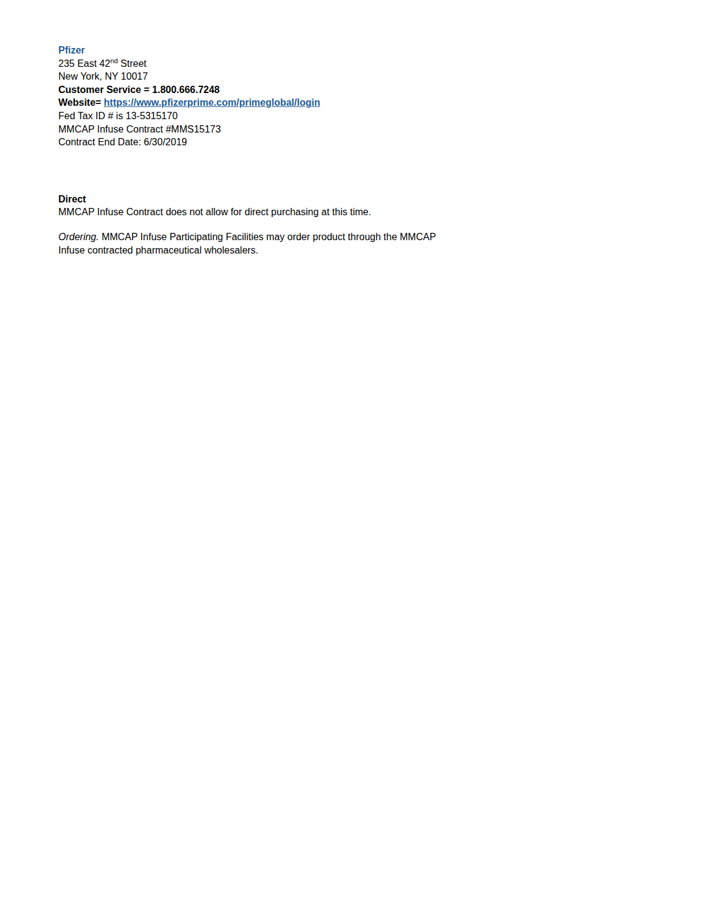Pfizer
235 East 42nd Street
New York, NY 10017
Customer Service = 1.800.666.7248
Website= https://www.pfizerprime.com/primeglobal/login
Fed Tax ID # is 13-5315170
MMCAP Infuse Contract #MMS15173
Contract End Date: 6/30/2019
Direct
MMCAP Infuse Contract does not allow for direct purchasing at this time.
Ordering. MMCAP Infuse Participating Facilities may order product through the MMCAP Infuse contracted pharmaceutical wholesalers.